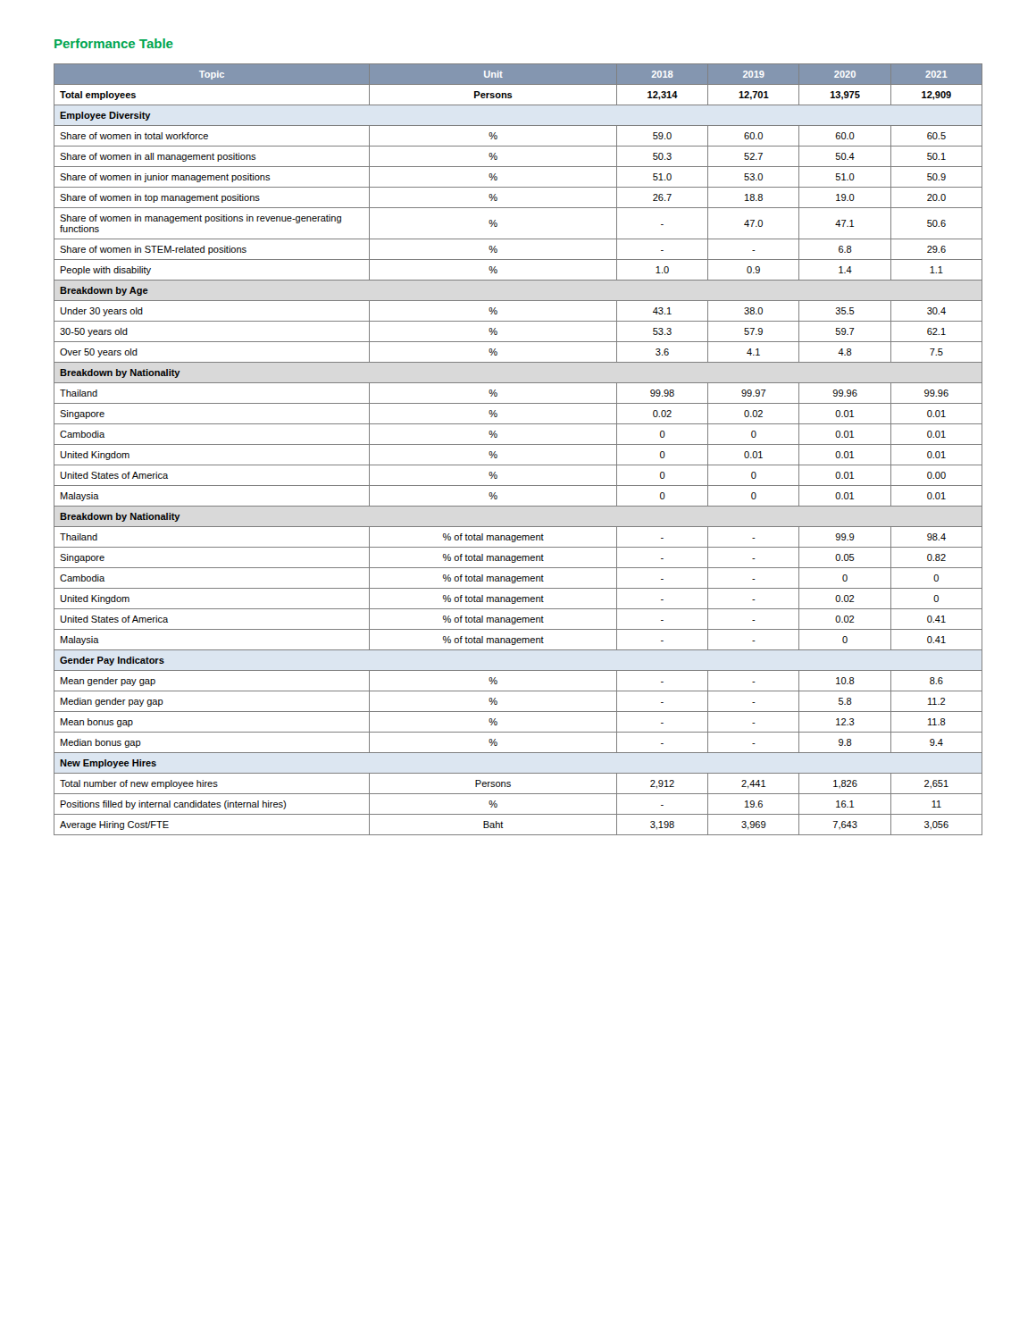Performance Table
| Topic | Unit | 2018 | 2019 | 2020 | 2021 |
| --- | --- | --- | --- | --- | --- |
| Total employees | Persons | 12,314 | 12,701 | 13,975 | 12,909 |
| Employee Diversity |
| Share of women in total workforce | % | 59.0 | 60.0 | 60.0 | 60.5 |
| Share of women in all management positions | % | 50.3 | 52.7 | 50.4 | 50.1 |
| Share of women in junior management positions | % | 51.0 | 53.0 | 51.0 | 50.9 |
| Share of women in top management positions | % | 26.7 | 18.8 | 19.0 | 20.0 |
| Share of women in management positions in revenue-generating functions | % | - | 47.0 | 47.1 | 50.6 |
| Share of women in STEM-related positions | % | - | - | 6.8 | 29.6 |
| People with disability | % | 1.0 | 0.9 | 1.4 | 1.1 |
| Breakdown by Age |
| Under 30 years old | % | 43.1 | 38.0 | 35.5 | 30.4 |
| 30-50 years old | % | 53.3 | 57.9 | 59.7 | 62.1 |
| Over 50 years old | % | 3.6 | 4.1 | 4.8 | 7.5 |
| Breakdown by Nationality |
| Thailand | % | 99.98 | 99.97 | 99.96 | 99.96 |
| Singapore | % | 0.02 | 0.02 | 0.01 | 0.01 |
| Cambodia | % | 0 | 0 | 0.01 | 0.01 |
| United Kingdom | % | 0 | 0.01 | 0.01 | 0.01 |
| United States of America | % | 0 | 0 | 0.01 | 0.00 |
| Malaysia | % | 0 | 0 | 0.01 | 0.01 |
| Breakdown by Nationality |
| Thailand | % of total management | - | - | 99.9 | 98.4 |
| Singapore | % of total management | - | - | 0.05 | 0.82 |
| Cambodia | % of total management | - | - | 0 | 0 |
| United Kingdom | % of total management | - | - | 0.02 | 0 |
| United States of America | % of total management | - | - | 0.02 | 0.41 |
| Malaysia | % of total management | - | - | 0 | 0.41 |
| Gender Pay Indicators |
| Mean gender pay gap | % | - | - | 10.8 | 8.6 |
| Median gender pay gap | % | - | - | 5.8 | 11.2 |
| Mean bonus gap | % | - | - | 12.3 | 11.8 |
| Median bonus gap | % | - | - | 9.8 | 9.4 |
| New Employee Hires |
| Total number of new employee hires | Persons | 2,912 | 2,441 | 1,826 | 2,651 |
| Positions filled by internal candidates (internal hires) | % | - | 19.6 | 16.1 | 11 |
| Average Hiring Cost/FTE | Baht | 3,198 | 3,969 | 7,643 | 3,056 |